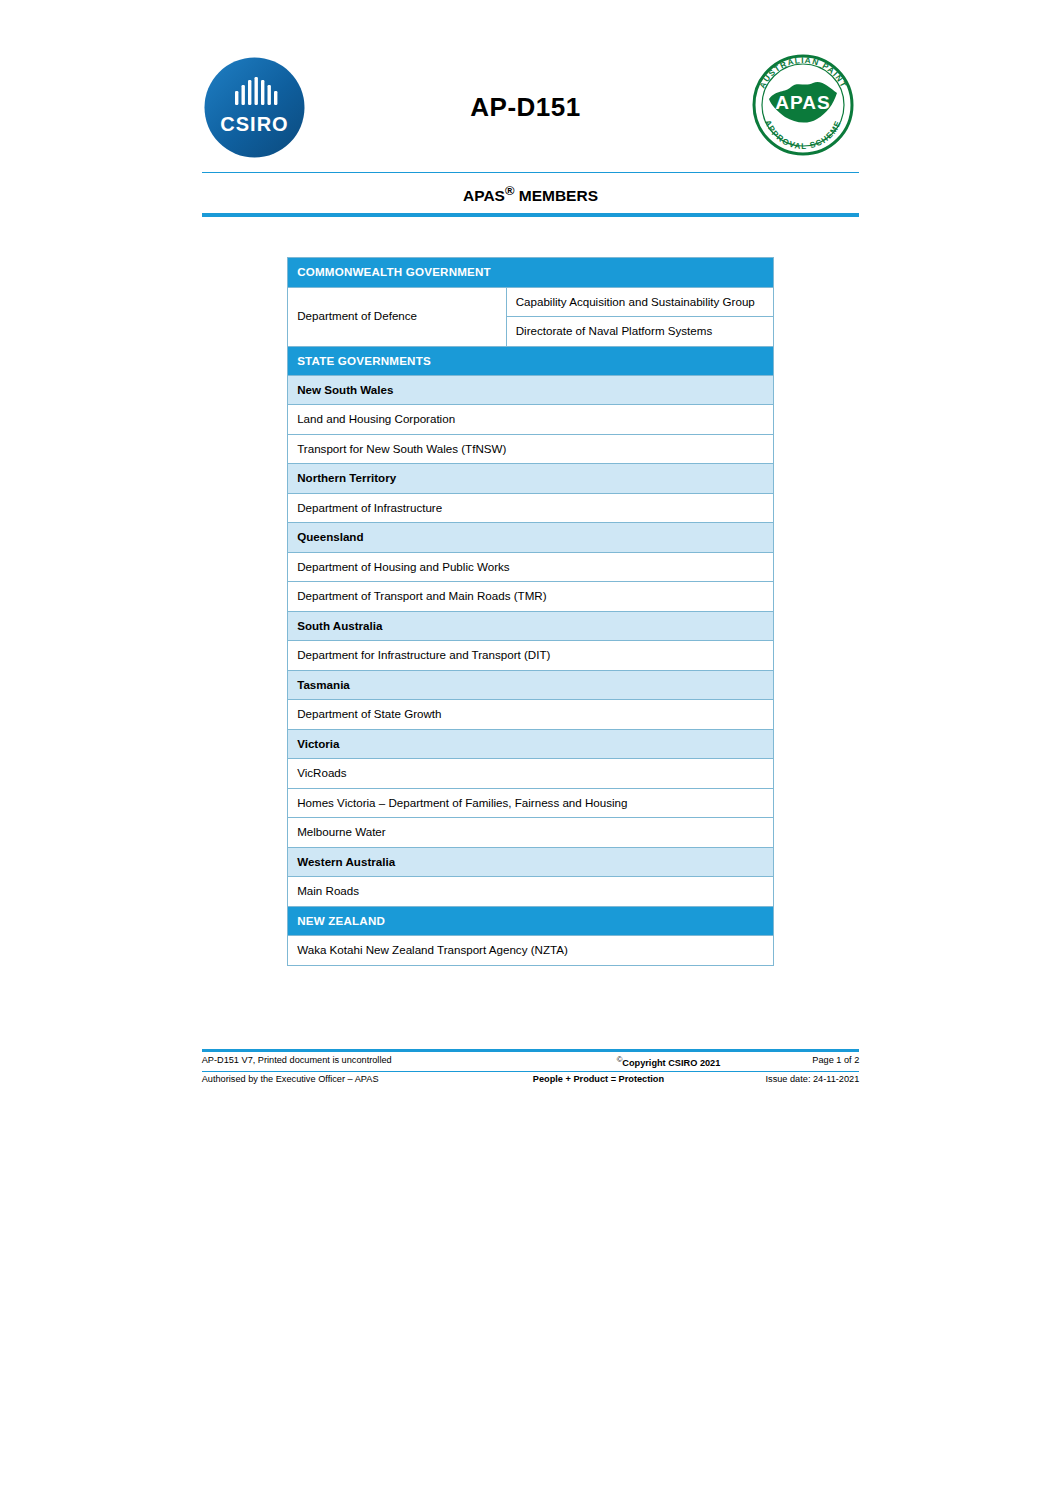CSIRO
AP-D151
APAS AUSTRALIAN PAINT APPROVAL SCHEME
APAS® MEMBERS
| COMMONWEALTH GOVERNMENT |
| Department of Defence | Capability Acquisition and Sustainability Group |
| Directorate of Naval Platform Systems |
| STATE GOVERNMENTS |
| New South Wales |
| Land and Housing Corporation |
| Transport for New South Wales (TfNSW) |
| Northern Territory |
| Department of Infrastructure |
| Queensland |
| Department of Housing and Public Works |
| Department of Transport and Main Roads (TMR) |
| South Australia |
| Department for Infrastructure and Transport (DIT) |
| Tasmania |
| Department of State Growth |
| Victoria |
| VicRoads |
| Homes Victoria – Department of Families, Fairness and Housing |
| Melbourne Water |
| Western Australia |
| Main Roads |
| NEW ZEALAND |
| Waka Kotahi New Zealand Transport Agency (NZTA) |
| AP-D151 V7, Printed document is uncontrolled | © Copyright CSIRO 2021 | Page 1 of 2 |
| Authorised by the Executive Officer – APAS | People + Product = Protection | Issue date: 24-11-2021 |